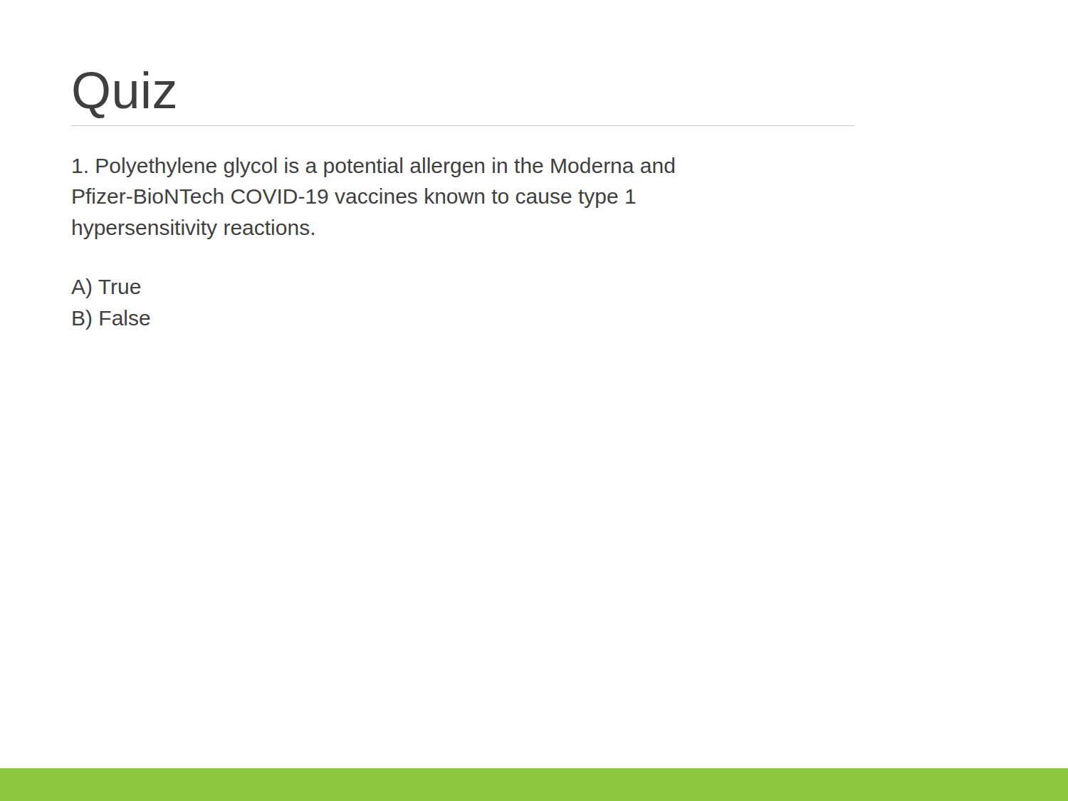Quiz
1. Polyethylene glycol is a potential allergen in the Moderna and Pfizer-BioNTech COVID-19 vaccines known to cause type 1 hypersensitivity reactions.
A) True
B) False